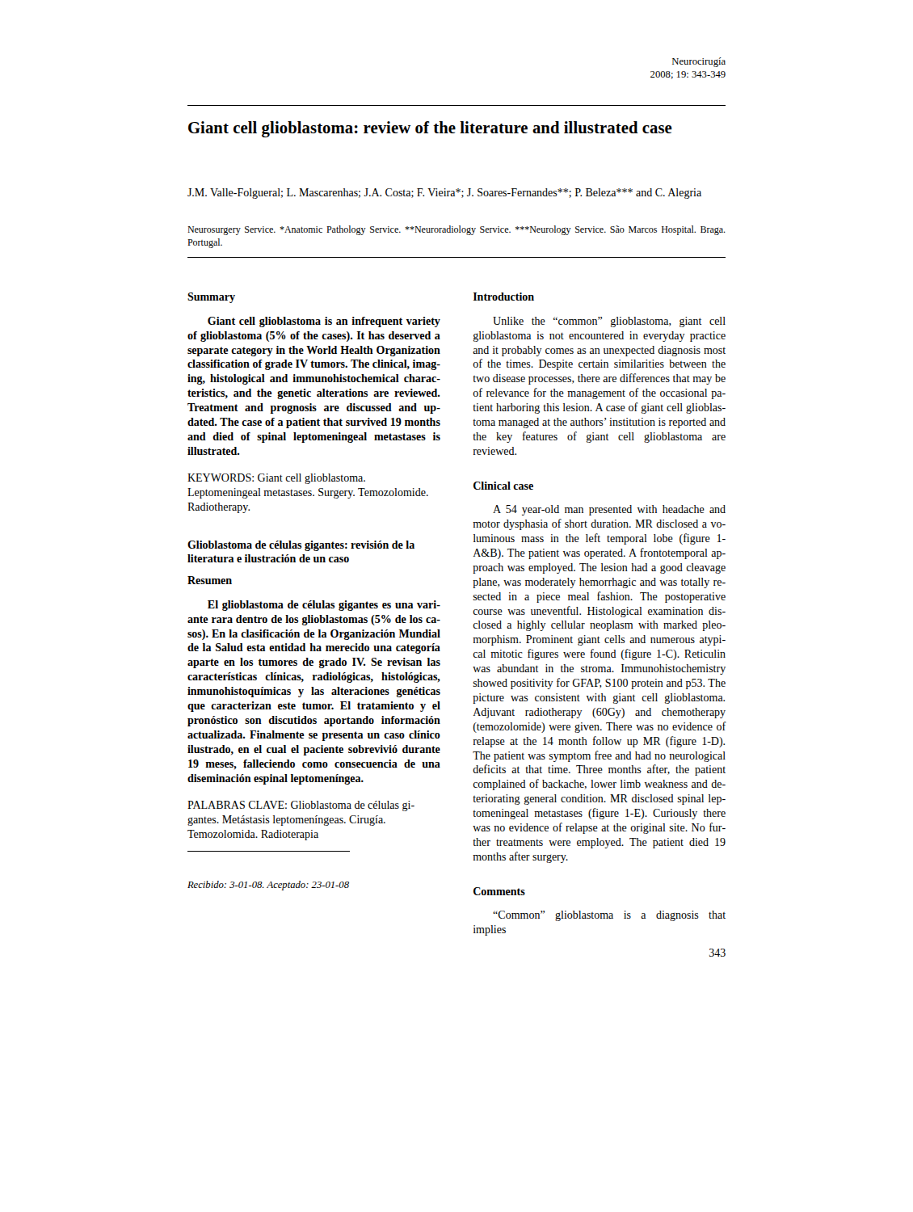Neurocirugía 2008; 19: 343-349
Giant cell glioblastoma: review of the literature and illustrated case
J.M. Valle-Folgueral; L. Mascarenhas; J.A. Costa; F. Vieira*; J. Soares-Fernandes**; P. Beleza*** and C. Alegria
Neurosurgery Service. *Anatomic Pathology Service. **Neuroradiology Service. ***Neurology Service. São Marcos Hospital. Braga. Portugal.
Summary
Giant cell glioblastoma is an infrequent variety of glioblastoma (5% of the cases). It has deserved a separate category in the World Health Organization classification of grade IV tumors. The clinical, imaging, histological and immunohistochemical characteristics, and the genetic alterations are reviewed. Treatment and prognosis are discussed and updated. The case of a patient that survived 19 months and died of spinal leptomeningeal metastases is illustrated.
KEYWORDS: Giant cell glioblastoma. Leptomeningeal metastases. Surgery. Temozolomide. Radiotherapy.
Glioblastoma de células gigantes: revisión de la literatura e ilustración de un caso
Resumen
El glioblastoma de células gigantes es una variante rara dentro de los glioblastomas (5% de los casos). En la clasificación de la Organización Mundial de la Salud esta entidad ha merecido una categoría aparte en los tumores de grado IV. Se revisan las características clínicas, radiológicas, histológicas, inmunohistoquímicas y las alteraciones genéticas que caracterizan este tumor. El tratamiento y el pronóstico son discutidos aportando información actualizada. Finalmente se presenta un caso clínico ilustrado, en el cual el paciente sobrevivió durante 19 meses, falleciendo como consecuencia de una diseminación espinal leptomeníngea.
PALABRAS CLAVE: Glioblastoma de células gigantes. Metástasis leptomeníngeas. Cirugía. Temozolomida. Radioterapia
Recibido: 3-01-08. Aceptado: 23-01-08
Introduction
Unlike the “common” glioblastoma, giant cell glioblastoma is not encountered in everyday practice and it probably comes as an unexpected diagnosis most of the times. Despite certain similarities between the two disease processes, there are differences that may be of relevance for the management of the occasional patient harboring this lesion. A case of giant cell glioblastoma managed at the authors’ institution is reported and the key features of giant cell glioblastoma are reviewed.
Clinical case
A 54 year-old man presented with headache and motor dysphasia of short duration. MR disclosed a voluminous mass in the left temporal lobe (figure 1-A&B). The patient was operated. A frontotemporal approach was employed. The lesion had a good cleavage plane, was moderately hemorrhagic and was totally resected in a piece meal fashion. The postoperative course was uneventful. Histological examination disclosed a highly cellular neoplasm with marked pleomorphism. Prominent giant cells and numerous atypical mitotic figures were found (figure 1-C). Reticulin was abundant in the stroma. Immunohistochemistry showed positivity for GFAP, S100 protein and p53. The picture was consistent with giant cell glioblastoma. Adjuvant radiotherapy (60Gy) and chemotherapy (temozolomide) were given. There was no evidence of relapse at the 14 month follow up MR (figure 1-D). The patient was symptom free and had no neurological deficits at that time. Three months after, the patient complained of backache, lower limb weakness and deteriorating general condition. MR disclosed spinal leptomeningeal metastases (figure 1-E). Curiously there was no evidence of relapse at the original site. No further treatments were employed. The patient died 19 months after surgery.
Comments
“Common” glioblastoma is a diagnosis that implies
343